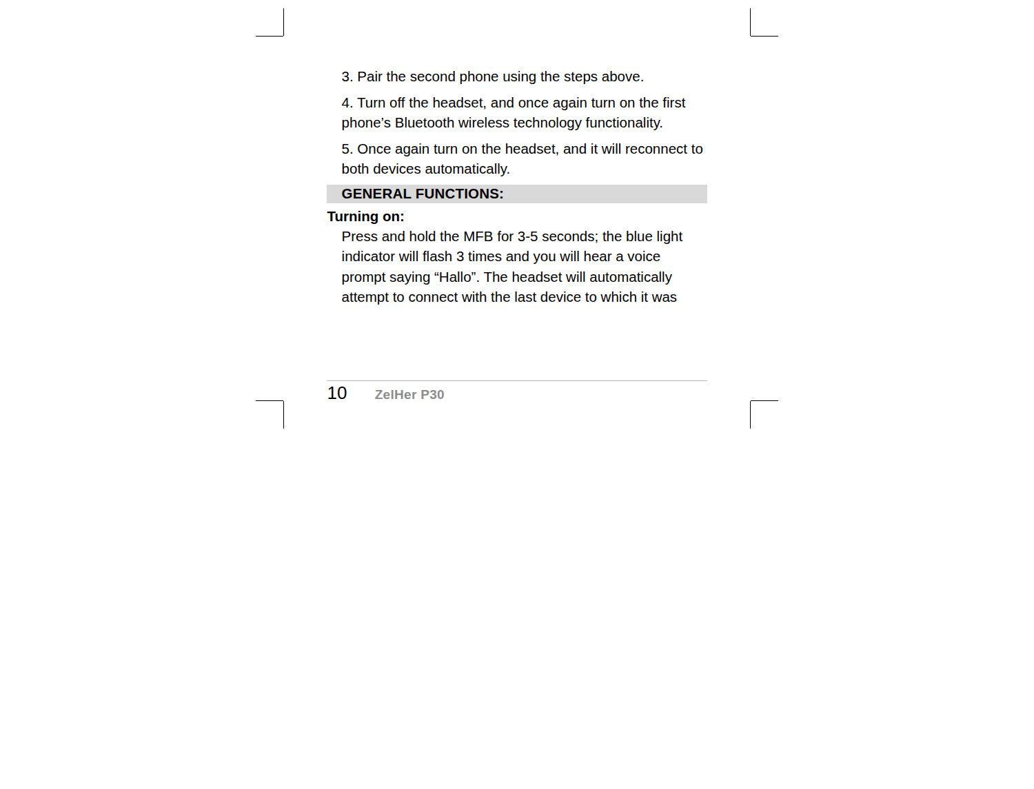3. Pair the second phone using the steps above.
4. Turn off the headset, and once again turn on the first phone’s Bluetooth wireless technology functionality.
5. Once again turn on the headset, and it will reconnect to both devices automatically.
GENERAL FUNCTIONS:
Turning on:
Press and hold the MFB for 3-5 seconds; the blue light indicator will flash 3 times and you will hear a voice prompt saying “Hallo”. The headset will automatically attempt to connect with the last device to which it was
10 ZelHer P30